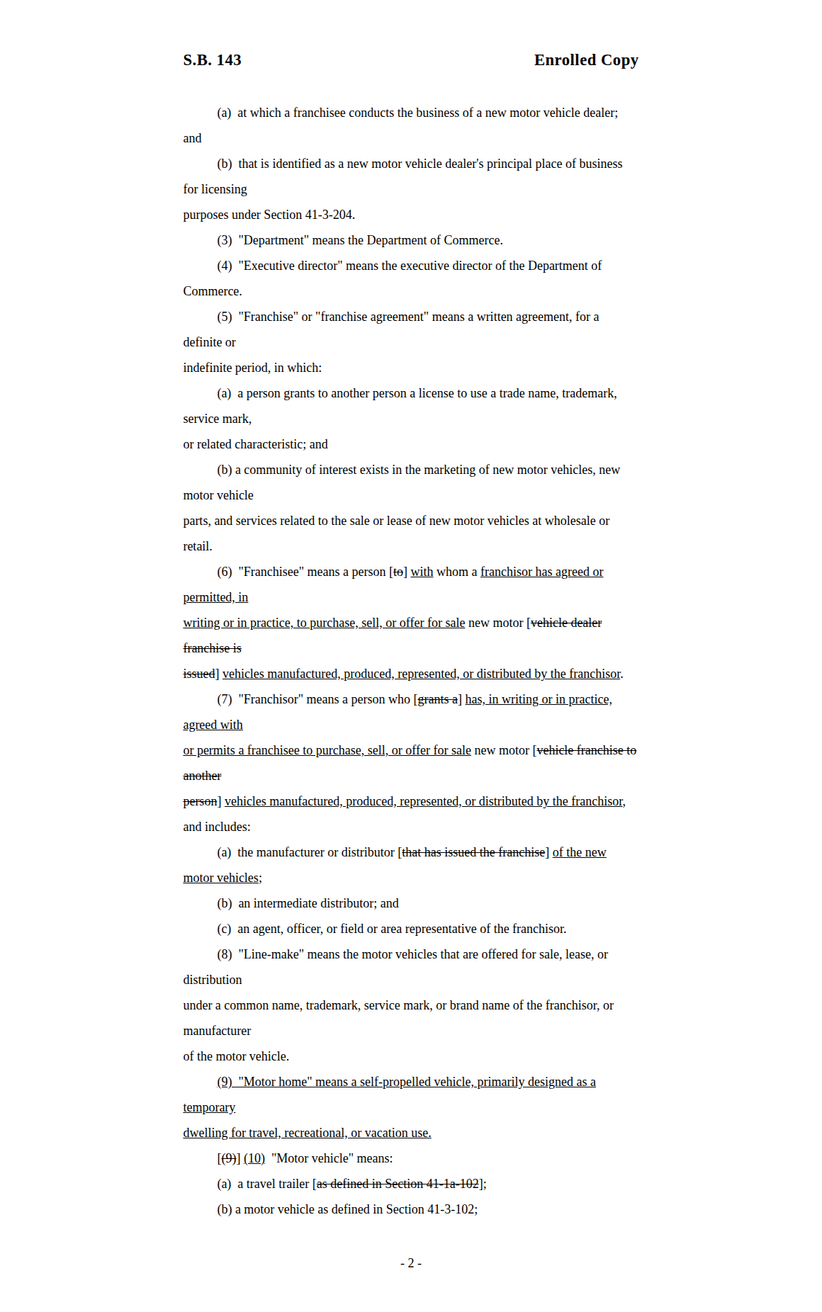S.B. 143
Enrolled Copy
(a) at which a franchisee conducts the business of a new motor vehicle dealer; and
(b) that is identified as a new motor vehicle dealer's principal place of business for licensing
purposes under Section 41-3-204.
(3) "Department" means the Department of Commerce.
(4) "Executive director" means the executive director of the Department of Commerce.
(5) "Franchise" or "franchise agreement" means a written agreement, for a definite or
indefinite period, in which:
(a) a person grants to another person a license to use a trade name, trademark, service mark,
or related characteristic; and
(b) a community of interest exists in the marketing of new motor vehicles, new motor vehicle
parts, and services related to the sale or lease of new motor vehicles at wholesale or retail.
(6) "Franchisee" means a person [to] with whom a franchisor has agreed or permitted, in
writing or in practice, to purchase, sell, or offer for sale new motor [vehicle dealer franchise is
issued] vehicles manufactured, produced, represented, or distributed by the franchisor.
(7) "Franchisor" means a person who [grants a] has, in writing or in practice, agreed with
or permits a franchisee to purchase, sell, or offer for sale new motor [vehicle franchise to another
person] vehicles manufactured, produced, represented, or distributed by the franchisor, and includes:
(a) the manufacturer or distributor [that has issued the franchise] of the new motor vehicles;
(b) an intermediate distributor; and
(c) an agent, officer, or field or area representative of the franchisor.
(8) "Line-make" means the motor vehicles that are offered for sale, lease, or distribution
under a common name, trademark, service mark, or brand name of the franchisor, or manufacturer
of the motor vehicle.
(9) "Motor home" means a self-propelled vehicle, primarily designed as a temporary
dwelling for travel, recreational, or vacation use.
[(9)] (10) "Motor vehicle" means:
(a) a travel trailer [as defined in Section 41-1a-102];
(b) a motor vehicle as defined in Section 41-3-102;
- 2 -